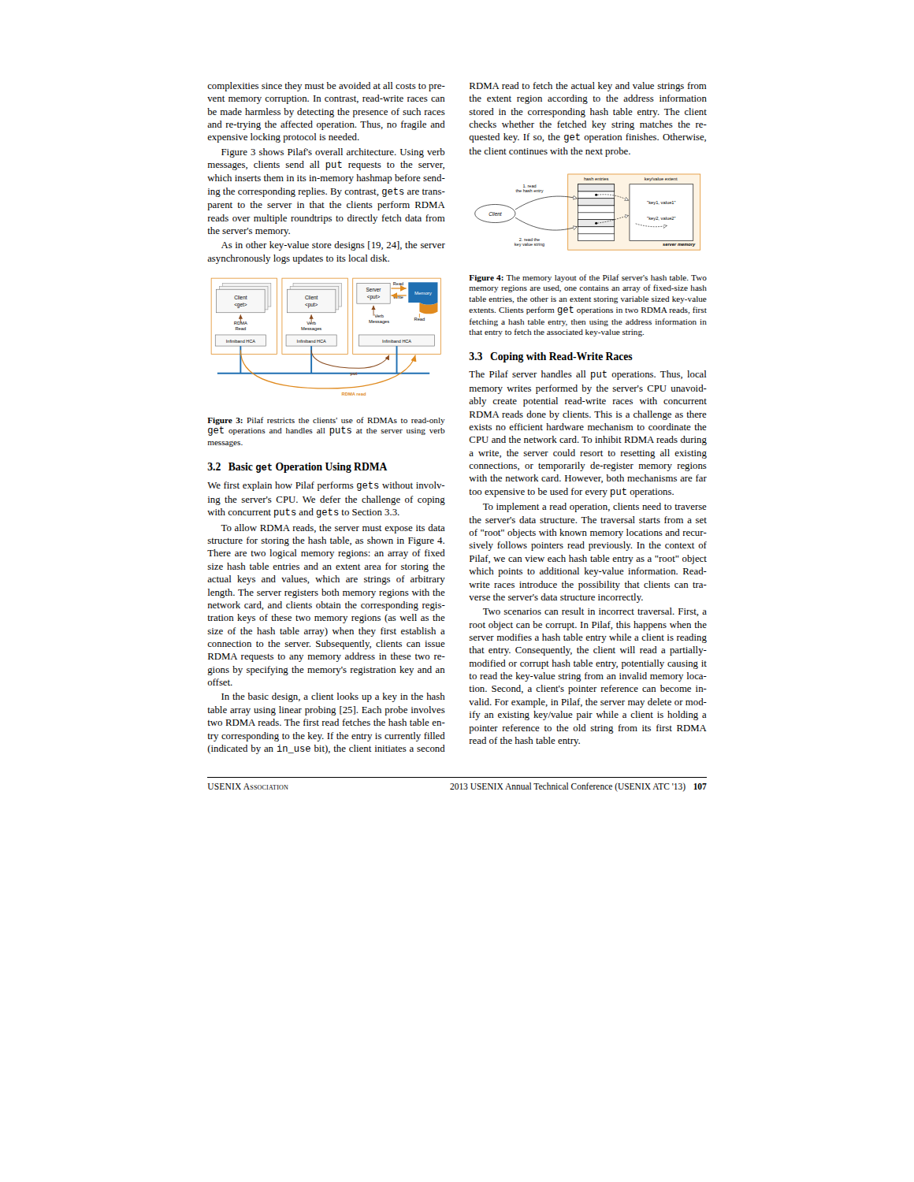complexities since they must be avoided at all costs to prevent memory corruption. In contrast, read-write races can be made harmless by detecting the presence of such races and re-trying the affected operation. Thus, no fragile and expensive locking protocol is needed.
Figure 3 shows Pilaf's overall architecture. Using verb messages, clients send all put requests to the server, which inserts them in its in-memory hashmap before sending the corresponding replies. By contrast, gets are transparent to the server in that the clients perform RDMA reads over multiple roundtrips to directly fetch data from the server's memory.
As in other key-value store designs [19, 24], the server asynchronously logs updates to its local disk.
Client <get> RDMA Read Infiniband HCA Client <put> Verb Messages Infiniband HCA Server <put> Memory Read Write Verb Messages Read Infiniband HCA put RDMA read
Figure 3: Pilaf restricts the clients' use of RDMAs to read-only get operations and handles all puts at the server using verb messages.
3.2 Basic get Operation Using RDMA
We first explain how Pilaf performs gets without involving the server's CPU. We defer the challenge of coping with concurrent puts and gets to Section 3.3.
To allow RDMA reads, the server must expose its data structure for storing the hash table, as shown in Figure 4. There are two logical memory regions: an array of fixed size hash table entries and an extent area for storing the actual keys and values, which are strings of arbitrary length. The server registers both memory regions with the network card, and clients obtain the corresponding registration keys of these two memory regions (as well as the size of the hash table array) when they first establish a connection to the server. Subsequently, clients can issue RDMA requests to any memory address in these two regions by specifying the memory's registration key and an offset.
In the basic design, a client looks up a key in the hash table array using linear probing [25]. Each probe involves two RDMA reads. The first read fetches the hash table entry corresponding to the key. If the entry is currently filled (indicated by an in_use bit), the client initiates a second RDMA read to fetch the actual key and value strings from the extent region according to the address information stored in the corresponding hash table entry. The client checks whether the fetched key string matches the requested key. If so, the get operation finishes. Otherwise, the client continues with the next probe.
server memory hash entries key/value extent "key1, value1" "key2, value2" Client 1. read the hash entry 2. read the key value string
Figure 4: The memory layout of the Pilaf server's hash table. Two memory regions are used, one contains an array of fixed-size hash table entries, the other is an extent storing variable sized key-value extents. Clients perform get operations in two RDMA reads, first fetching a hash table entry, then using the address information in that entry to fetch the associated key-value string.
3.3 Coping with Read-Write Races
The Pilaf server handles all put operations. Thus, local memory writes performed by the server's CPU unavoidably create potential read-write races with concurrent RDMA reads done by clients. This is a challenge as there exists no efficient hardware mechanism to coordinate the CPU and the network card. To inhibit RDMA reads during a write, the server could resort to resetting all existing connections, or temporarily de-register memory regions with the network card. However, both mechanisms are far too expensive to be used for every put operations.
To implement a read operation, clients need to traverse the server's data structure. The traversal starts from a set of "root" objects with known memory locations and recursively follows pointers read previously. In the context of Pilaf, we can view each hash table entry as a "root" object which points to additional key-value information. Read-write races introduce the possibility that clients can traverse the server's data structure incorrectly.
Two scenarios can result in incorrect traversal. First, a root object can be corrupt. In Pilaf, this happens when the server modifies a hash table entry while a client is reading that entry. Consequently, the client will read a partially-modified or corrupt hash table entry, potentially causing it to read the key-value string from an invalid memory location. Second, a client's pointer reference can become invalid. For example, in Pilaf, the server may delete or modify an existing key/value pair while a client is holding a pointer reference to the old string from its first RDMA read of the hash table entry.
USENIX Association
2013 USENIX Annual Technical Conference (USENIX ATC '13)107